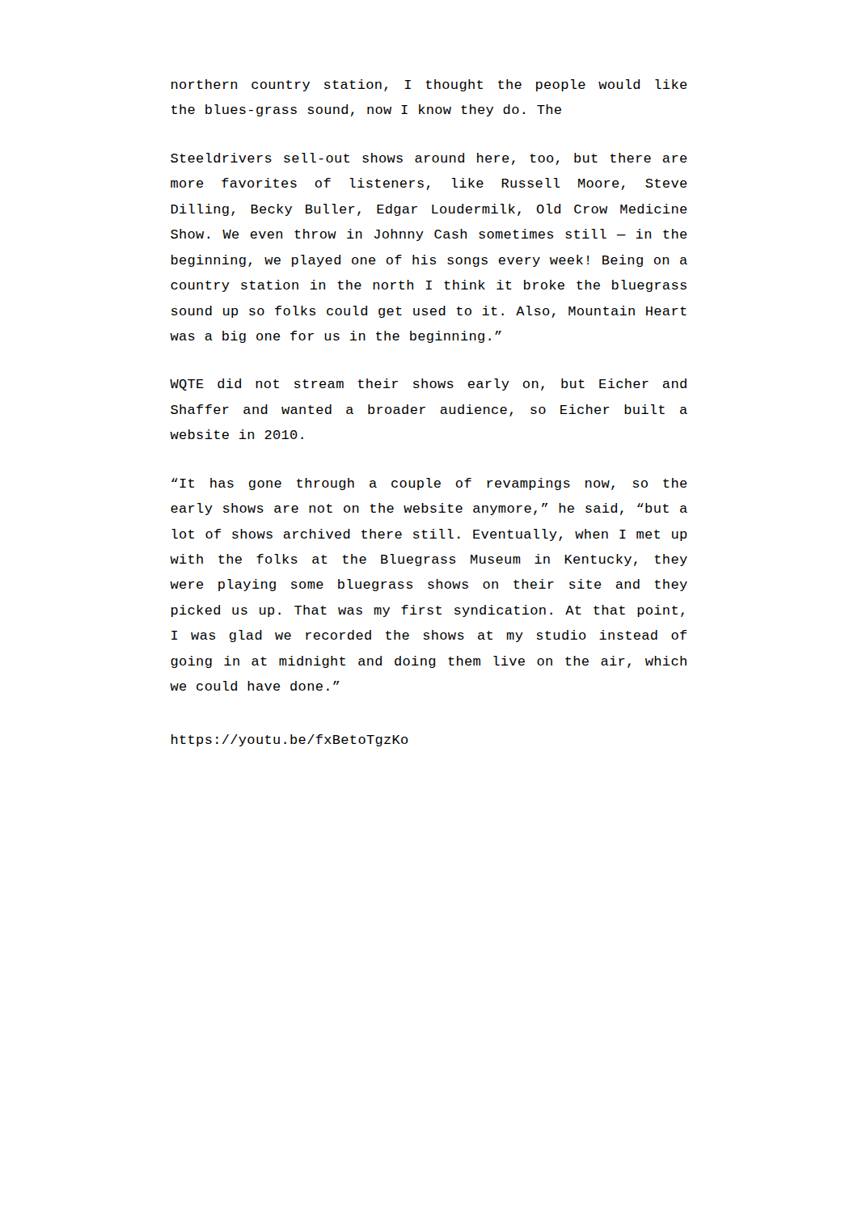northern country station, I thought the people would like the blues-grass sound, now I know they do. The
Steeldrivers sell-out shows around here, too, but there are more favorites of listeners, like Russell Moore, Steve Dilling, Becky Buller, Edgar Loudermilk, Old Crow Medicine Show. We even throw in Johnny Cash sometimes still — in the beginning, we played one of his songs every week! Being on a country station in the north I think it broke the bluegrass sound up so folks could get used to it. Also, Mountain Heart was a big one for us in the beginning.”
WQTE did not stream their shows early on, but Eicher and Shaffer and wanted a broader audience, so Eicher built a website in 2010.
“It has gone through a couple of revampings now, so the early shows are not on the website anymore,” he said, “but a lot of shows archived there still. Eventually, when I met up with the folks at the Bluegrass Museum in Kentucky, they were playing some bluegrass shows on their site and they picked us up. That was my first syndication. At that point, I was glad we recorded the shows at my studio instead of going in at midnight and doing them live on the air, which we could have done.”
https://youtu.be/fxBetoTgzKo